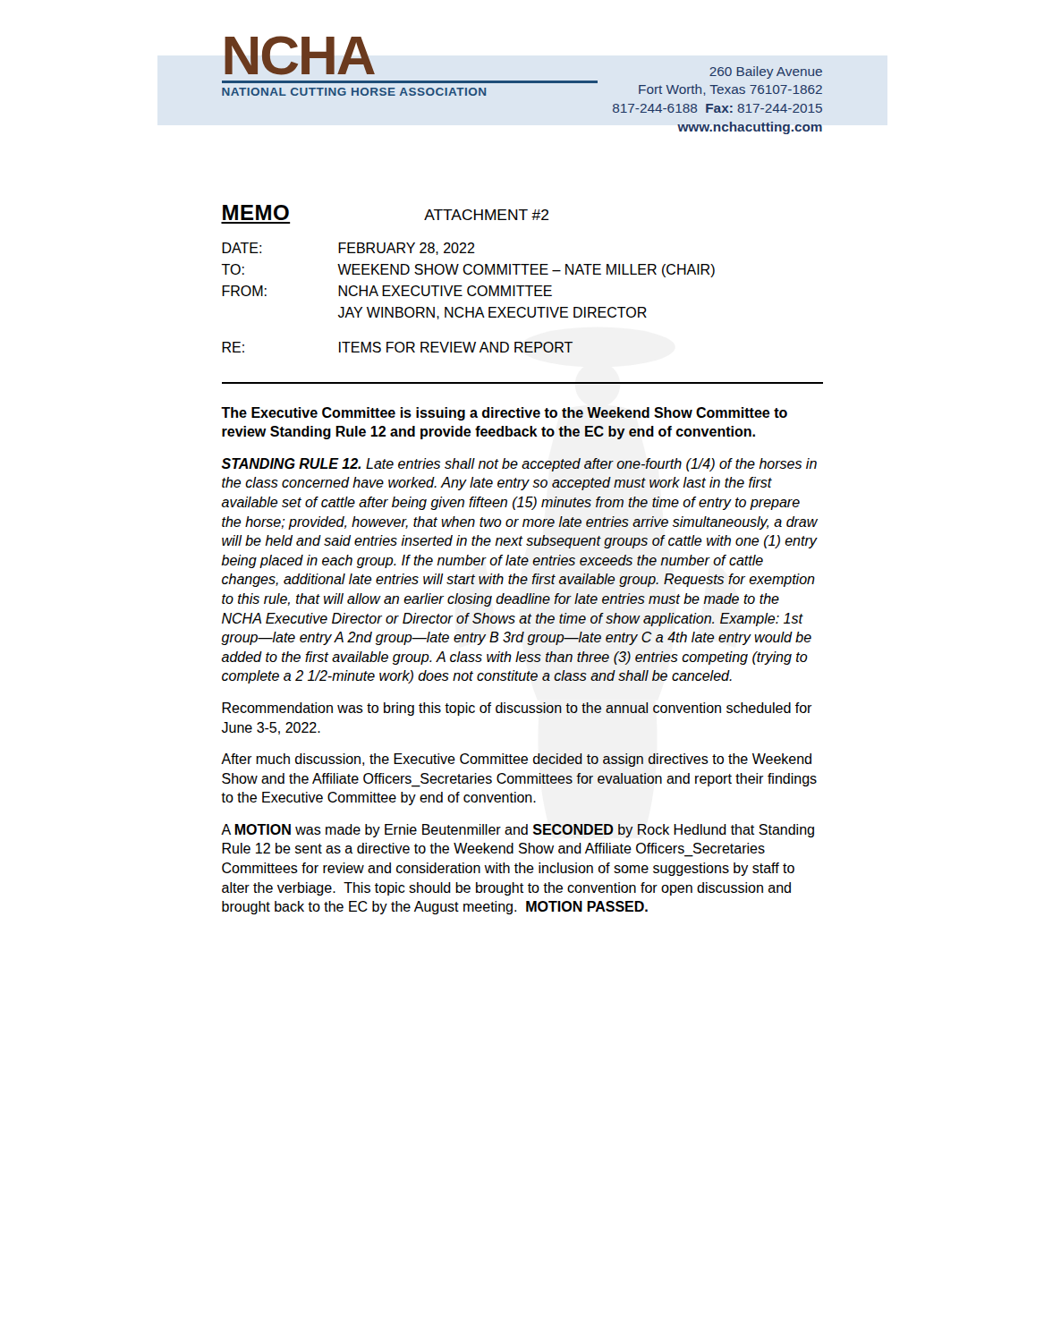NCHA
NATIONAL CUTTING HORSE ASSOCIATION
260 Bailey Avenue
Fort Worth, Texas 76107-1862
817-244-6188 Fax: 817-244-2015
www.nchacutting.com
MEMO ATTACHMENT #2
| DATE: | FEBRUARY 28, 2022 |
| TO: | WEEKEND SHOW COMMITTEE – NATE MILLER (CHAIR) |
| FROM: | NCHA EXECUTIVE COMMITTEE |
| | JAY WINBORN, NCHA EXECUTIVE DIRECTOR |
| RE: | ITEMS FOR REVIEW AND REPORT |
The Executive Committee is issuing a directive to the Weekend Show Committee to review Standing Rule 12 and provide feedback to the EC by end of convention.
STANDING RULE 12. Late entries shall not be accepted after one-fourth (1/4) of the horses in the class concerned have worked. Any late entry so accepted must work last in the first available set of cattle after being given fifteen (15) minutes from the time of entry to prepare the horse; provided, however, that when two or more late entries arrive simultaneously, a draw will be held and said entries inserted in the next subsequent groups of cattle with one (1) entry being placed in each group. If the number of late entries exceeds the number of cattle changes, additional late entries will start with the first available group. Requests for exemption to this rule, that will allow an earlier closing deadline for late entries must be made to the NCHA Executive Director or Director of Shows at the time of show application. Example: 1st group—late entry A 2nd group—late entry B 3rd group—late entry C a 4th late entry would be added to the first available group. A class with less than three (3) entries competing (trying to complete a 2 1/2-minute work) does not constitute a class and shall be canceled.
Recommendation was to bring this topic of discussion to the annual convention scheduled for June 3-5, 2022.
After much discussion, the Executive Committee decided to assign directives to the Weekend Show and the Affiliate Officers_Secretaries Committees for evaluation and report their findings to the Executive Committee by end of convention.
A MOTION was made by Ernie Beutenmiller and SECONDED by Rock Hedlund that Standing Rule 12 be sent as a directive to the Weekend Show and Affiliate Officers_Secretaries Committees for review and consideration with the inclusion of some suggestions by staff to alter the verbiage. This topic should be brought to the convention for open discussion and brought back to the EC by the August meeting. MOTION PASSED.